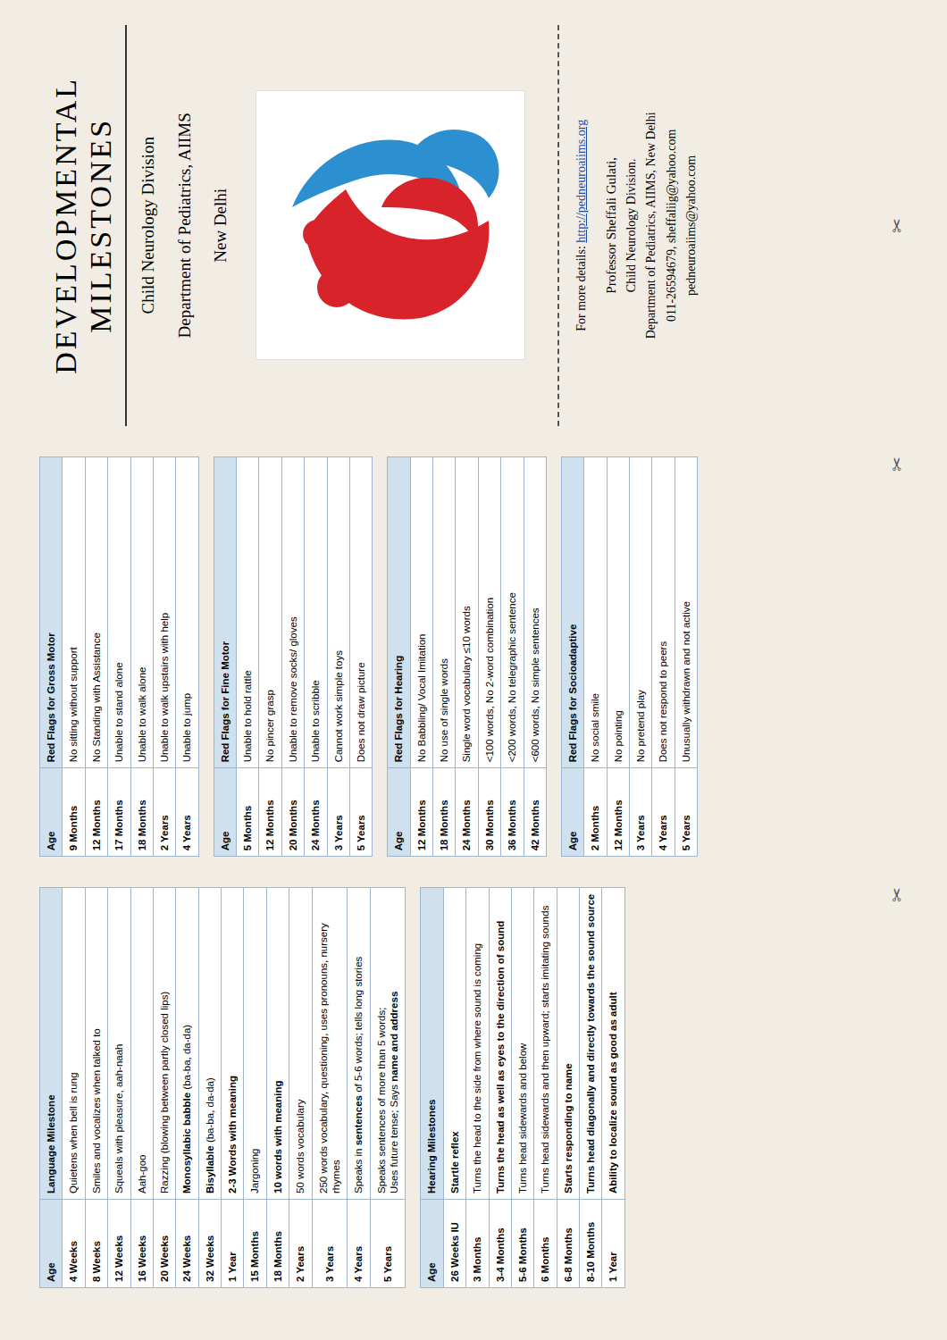| Age | Language Milestone |
| --- | --- |
| 4 Weeks | Quietens when bell is rung |
| 8 Weeks | Smiles and vocalizes when talked to |
| 12 Weeks | Squeals with pleasure, aah-naah |
| 16 Weeks | Aah-goo |
| 20 Weeks | Razzing (blowing between partly closed lips) |
| 24 Weeks | Monosyllabic babble (ba-ba, da-da) |
| 32 Weeks | Bisyllable (ba-ba, da-da) |
| 1 Year | 2-3 Words with meaning |
| 15 Months | Jargoning |
| 18 Months | 10 words with meaning |
| 2 Years | 50 words vocabulary |
| 3 Years | 250 words vocabulary, questioning, uses pronouns, nursery rhymes |
| 4 Years | Speaks in sentences of 5-6 words; tells long stories |
| 5 Years | Speaks sentences of more than 5 words; Uses future tense; Says name and address |
| Age | Hearing Milestones |
| --- | --- |
| 26 Weeks IU | Startle reflex |
| 3 Months | Turns the head to the side from where sound is coming |
| 3-4 Months | Turns the head as well as eyes to the direction of sound |
| 5-6 Months | Turns head sidewards and below |
| 6 Months | Turns head sidewards and then upward; starts imitating sounds |
| 6-8 Months | Starts responding to name |
| 8-10 Months | Turns head diagonally and directly towards the sound source |
| 1 Year | Ability to localize sound as good as adult |
✂
| Age | Red Flags for Gross Motor |
| --- | --- |
| 9 Months | No sitting without support |
| 12 Months | No Standing with Assistance |
| 17 Months | Unable to stand alone |
| 18 Months | Unable to walk alone |
| 2 Years | Unable to walk upstairs with help |
| 4 Years | Unable to jump |
| Age | Red Flags for Fine Motor |
| --- | --- |
| 5 Months | Unable to hold rattle |
| 12 Months | No pincer grasp |
| 20 Months | Unable to remove socks/ gloves |
| 24 Months | Unable to scribble |
| 3 Years | Cannot work simple toys |
| 5 Years | Does not draw picture |
| Age | Red Flags for Hearing |
| --- | --- |
| 12 Months | No Babbling/ Vocal Imitation |
| 18 Months | No use of single words |
| 24 Months | Single word vocabulary ≤10 words |
| 30 Months | <100 words, No 2-word combination |
| 36 Months | <200 words, No telegraphic sentence |
| 42 Months | <600 words, No simple sentences |
| Age | Red Flags for Socioadaptive |
| --- | --- |
| 2 Months | No social smile |
| 12 Months | No pointing |
| 3 Years | No pretend play |
| 4 Years | Does not respond to peers |
| 5 Years | Unusually withdrawn and not active |
✂
DEVELOPMENTAL
MILESTONES
Child Neurology Division
Department of Pediatrics, AIIMS
New Delhi
For more details: http://pedneuroaiims.org
Professor Sheffali Gulati,
Child Neurology Division.
Department of Pediatrics, AIIMS, New Delhi
011-26594679, sheffaliig@yahoo.com
pedneuroaiims@yahoo.com
✂